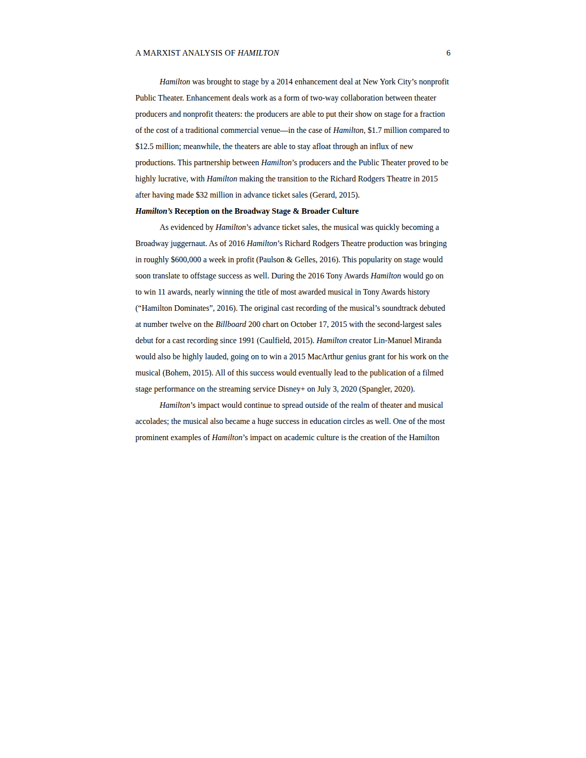A Marxist Analysis of Hamilton 6
Hamilton was brought to stage by a 2014 enhancement deal at New York City’s nonprofit Public Theater. Enhancement deals work as a form of two-way collaboration between theater producers and nonprofit theaters: the producers are able to put their show on stage for a fraction of the cost of a traditional commercial venue—in the case of Hamilton, $1.7 million compared to $12.5 million; meanwhile, the theaters are able to stay afloat through an influx of new productions. This partnership between Hamilton’s producers and the Public Theater proved to be highly lucrative, with Hamilton making the transition to the Richard Rodgers Theatre in 2015 after having made $32 million in advance ticket sales (Gerard, 2015).
Hamilton’s Reception on the Broadway Stage & Broader Culture
As evidenced by Hamilton’s advance ticket sales, the musical was quickly becoming a Broadway juggernaut. As of 2016 Hamilton’s Richard Rodgers Theatre production was bringing in roughly $600,000 a week in profit (Paulson & Gelles, 2016). This popularity on stage would soon translate to offstage success as well. During the 2016 Tony Awards Hamilton would go on to win 11 awards, nearly winning the title of most awarded musical in Tony Awards history (“Hamilton Dominates”, 2016). The original cast recording of the musical’s soundtrack debuted at number twelve on the Billboard 200 chart on October 17, 2015 with the second-largest sales debut for a cast recording since 1991 (Caulfield, 2015). Hamilton creator Lin-Manuel Miranda would also be highly lauded, going on to win a 2015 MacArthur genius grant for his work on the musical (Bohem, 2015). All of this success would eventually lead to the publication of a filmed stage performance on the streaming service Disney+ on July 3, 2020 (Spangler, 2020).
Hamilton’s impact would continue to spread outside of the realm of theater and musical accolades; the musical also became a huge success in education circles as well. One of the most prominent examples of Hamilton’s impact on academic culture is the creation of the Hamilton